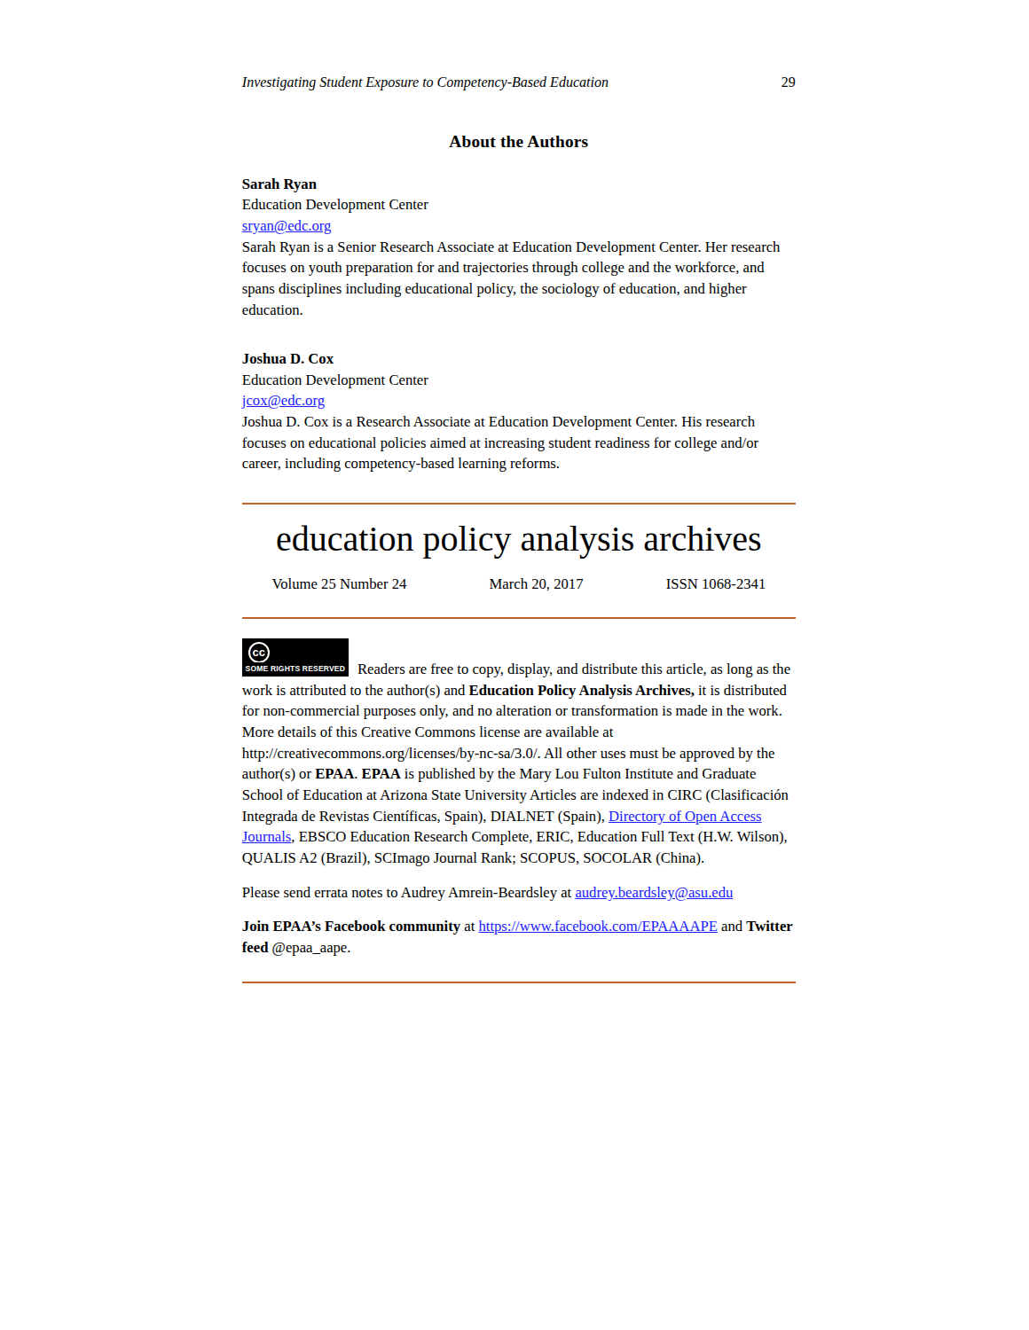Investigating Student Exposure to Competency-Based Education 29
About the Authors
Sarah Ryan
Education Development Center sryan@edc.org
Sarah Ryan is a Senior Research Associate at Education Development Center. Her research focuses on youth preparation for and trajectories through college and the workforce, and spans disciplines including educational policy, the sociology of education, and higher education.
Joshua D. Cox
Education Development Center jcox@edc.org
Joshua D. Cox is a Research Associate at Education Development Center. His research focuses on educational policies aimed at increasing student readiness for college and/or career, including competency-based learning reforms.
education policy analysis archives
Volume 25 Number 24 March 20, 2017 ISSN 1068-2341
cc SOME RIGHTS RESERVED
Readers are free to copy, display, and distribute this article, as long as the work is attributed to the author(s) and Education Policy Analysis Archives, it is distributed for non-commercial purposes only, and no alteration or transformation is made in the work. More details of this Creative Commons license are available at http://creativecommons.org/licenses/by-nc-sa/3.0/. All other uses must be approved by the author(s) or EPAA. EPAA is published by the Mary Lou Fulton Institute and Graduate School of Education at Arizona State University Articles are indexed in CIRC (Clasificación Integrada de Revistas Científicas, Spain), DIALNET (Spain), Directory of Open Access Journals, EBSCO Education Research Complete, ERIC, Education Full Text (H.W. Wilson), QUALIS A2 (Brazil), SCImago Journal Rank; SCOPUS, SOCOLAR (China).
Please send errata notes to Audrey Amrein-Beardsley at audrey.beardsley@asu.edu
Join EPAA’s Facebook community at https://www.facebook.com/EPAAAAPE and Twitter feed @epaa_aape.